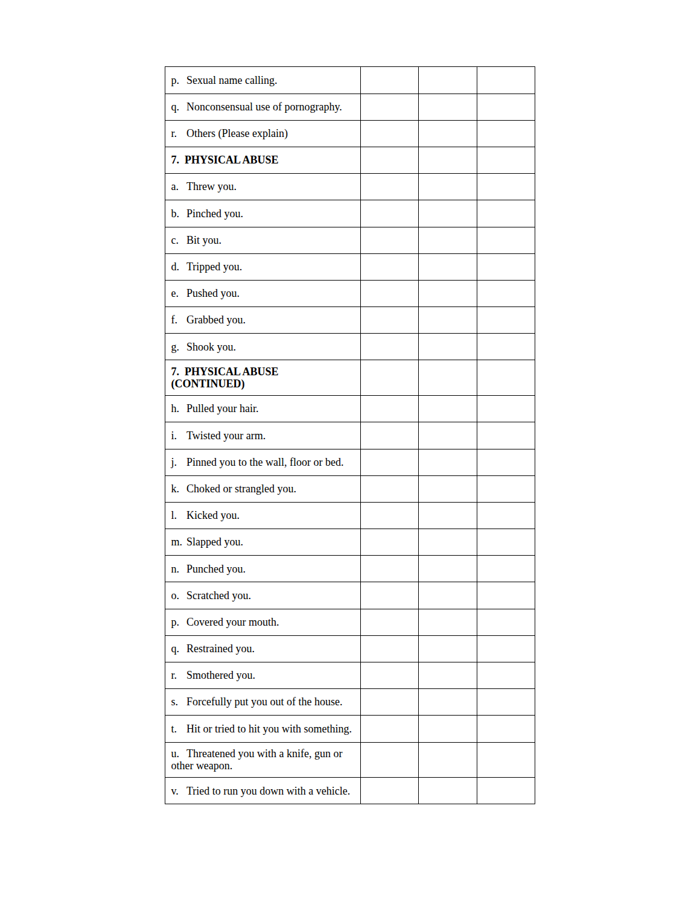| p. Sexual name calling. | | | |
| q. Nonconsensual use of pornography. | | | |
| r. Others (Please explain) | | | |
| 7. PHYSICAL ABUSE | | | |
| a. Threw you. | | | |
| b. Pinched you. | | | |
| c. Bit you. | | | |
| d. Tripped you. | | | |
| e. Pushed you. | | | |
| f. Grabbed you. | | | |
| g. Shook you. | | | |
| 7. PHYSICAL ABUSE (CONTINUED) | | | |
| h. Pulled your hair. | | | |
| i. Twisted your arm. | | | |
| j. Pinned you to the wall, floor or bed. | | | |
| k. Choked or strangled you. | | | |
| l. Kicked you. | | | |
| m. Slapped you. | | | |
| n. Punched you. | | | |
| o. Scratched you. | | | |
| p. Covered your mouth. | | | |
| q. Restrained you. | | | |
| r. Smothered you. | | | |
| s. Forcefully put you out of the house. | | | |
| t. Hit or tried to hit you with something. | | | |
| u. Threatened you with a knife, gun or other weapon. | | | |
| v. Tried to run you down with a vehicle. | | | |